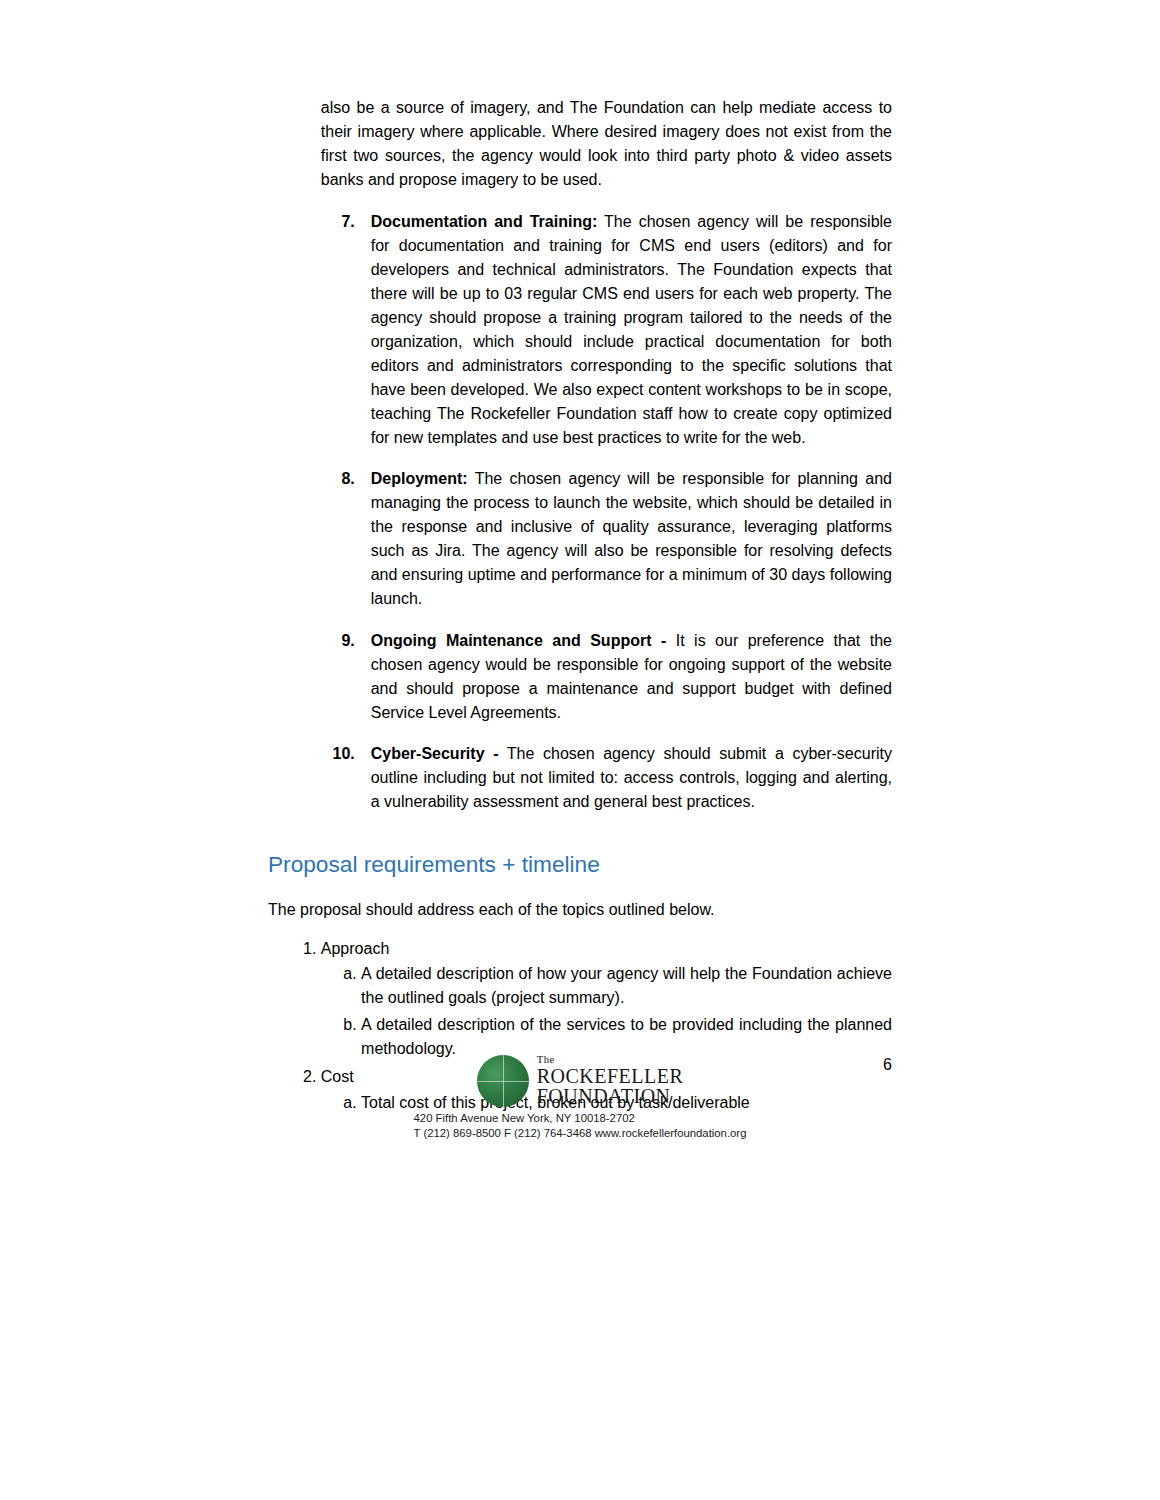also be a source of imagery, and The Foundation can help mediate access to their imagery where applicable. Where desired imagery does not exist from the first two sources, the agency would look into third party photo & video assets banks and propose imagery to be used.
Documentation and Training: The chosen agency will be responsible for documentation and training for CMS end users (editors) and for developers and technical administrators. The Foundation expects that there will be up to 03 regular CMS end users for each web property. The agency should propose a training program tailored to the needs of the organization, which should include practical documentation for both editors and administrators corresponding to the specific solutions that have been developed. We also expect content workshops to be in scope, teaching The Rockefeller Foundation staff how to create copy optimized for new templates and use best practices to write for the web.
Deployment: The chosen agency will be responsible for planning and managing the process to launch the website, which should be detailed in the response and inclusive of quality assurance, leveraging platforms such as Jira. The agency will also be responsible for resolving defects and ensuring uptime and performance for a minimum of 30 days following launch.
Ongoing Maintenance and Support - It is our preference that the chosen agency would be responsible for ongoing support of the website and should propose a maintenance and support budget with defined Service Level Agreements.
Cyber-Security - The chosen agency should submit a cyber-security outline including but not limited to: access controls, logging and alerting, a vulnerability assessment and general best practices.
Proposal requirements + timeline
The proposal should address each of the topics outlined below.
Approach
A detailed description of how your agency will help the Foundation achieve the outlined goals (project summary).
A detailed description of the services to be provided including the planned methodology.
Cost
Total cost of this project, broken out by task/deliverable
6
The ROCKEFELLER FOUNDATION
420 Fifth Avenue New York, NY 10018-2702
T (212) 869-8500 F (212) 764-3468 www.rockefellerfoundation.org